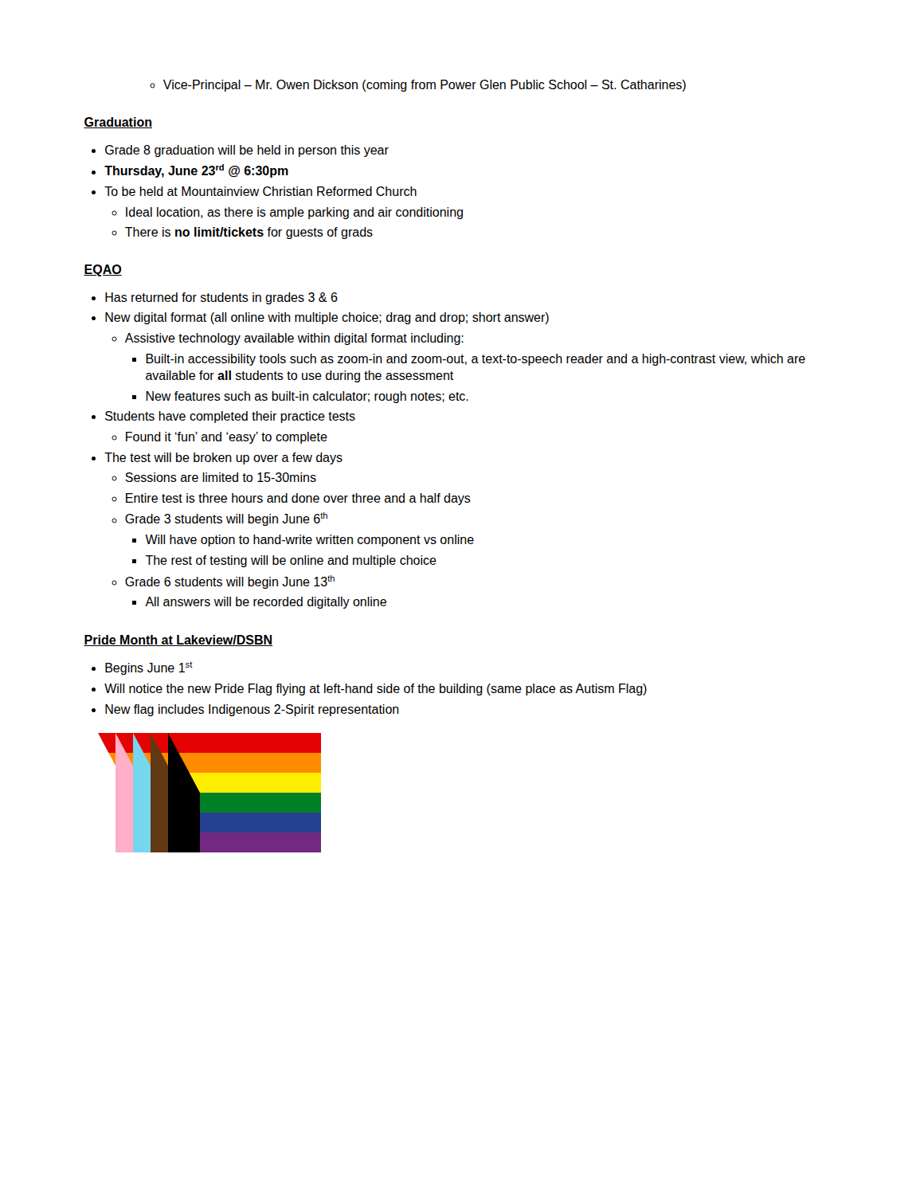Vice-Principal – Mr. Owen Dickson (coming from Power Glen Public School – St. Catharines)
Graduation
Grade 8 graduation will be held in person this year
Thursday, June 23rd @ 6:30pm
To be held at Mountainview Christian Reformed Church
Ideal location, as there is ample parking and air conditioning
There is no limit/tickets for guests of grads
EQAO
Has returned for students in grades 3 & 6
New digital format (all online with multiple choice; drag and drop; short answer)
Assistive technology available within digital format including:
Built-in accessibility tools such as zoom-in and zoom-out, a text-to-speech reader and a high-contrast view, which are available for all students to use during the assessment
New features such as built-in calculator; rough notes; etc.
Students have completed their practice tests
Found it ‘fun’ and ‘easy’ to complete
The test will be broken up over a few days
Sessions are limited to 15-30mins
Entire test is three hours and done over three and a half days
Grade 3 students will begin June 6th
Will have option to hand-write written component vs online
The rest of testing will be online and multiple choice
Grade 6 students will begin June 13th
All answers will be recorded digitally online
Pride Month at Lakeview/DSBN
Begins June 1st
Will notice the new Pride Flag flying at left-hand side of the building (same place as Autism Flag)
New flag includes Indigenous 2-Spirit representation